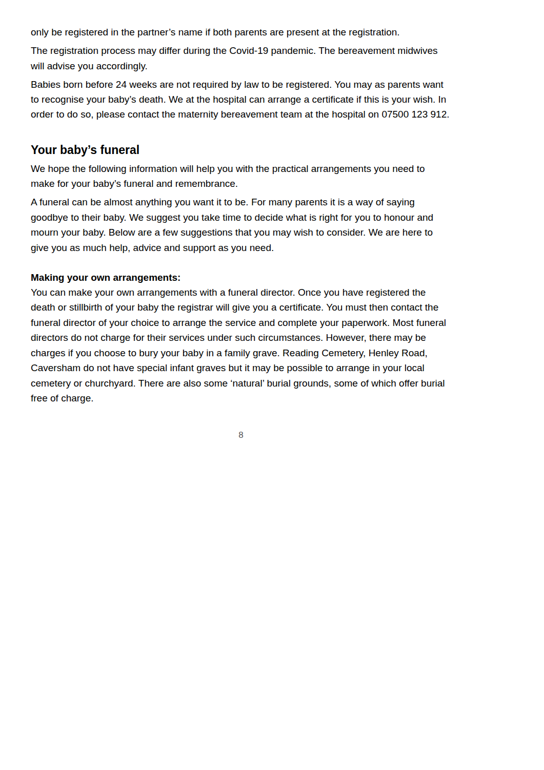only be registered in the partner’s name if both parents are present at the registration.
The registration process may differ during the Covid-19 pandemic. The bereavement midwives will advise you accordingly.
Babies born before 24 weeks are not required by law to be registered. You may as parents want to recognise your baby’s death. We at the hospital can arrange a certificate if this is your wish. In order to do so, please contact the maternity bereavement team at the hospital on 07500 123 912.
Your baby’s funeral
We hope the following information will help you with the practical arrangements you need to make for your baby’s funeral and remembrance.
A funeral can be almost anything you want it to be. For many parents it is a way of saying goodbye to their baby. We suggest you take time to decide what is right for you to honour and mourn your baby. Below are a few suggestions that you may wish to consider. We are here to give you as much help, advice and support as you need.
Making your own arrangements:
You can make your own arrangements with a funeral director. Once you have registered the death or stillbirth of your baby the registrar will give you a certificate. You must then contact the funeral director of your choice to arrange the service and complete your paperwork. Most funeral directors do not charge for their services under such circumstances. However, there may be charges if you choose to bury your baby in a family grave. Reading Cemetery, Henley Road, Caversham do not have special infant graves but it may be possible to arrange in your local cemetery or churchyard. There are also some ‘natural’ burial grounds, some of which offer burial free of charge.
8